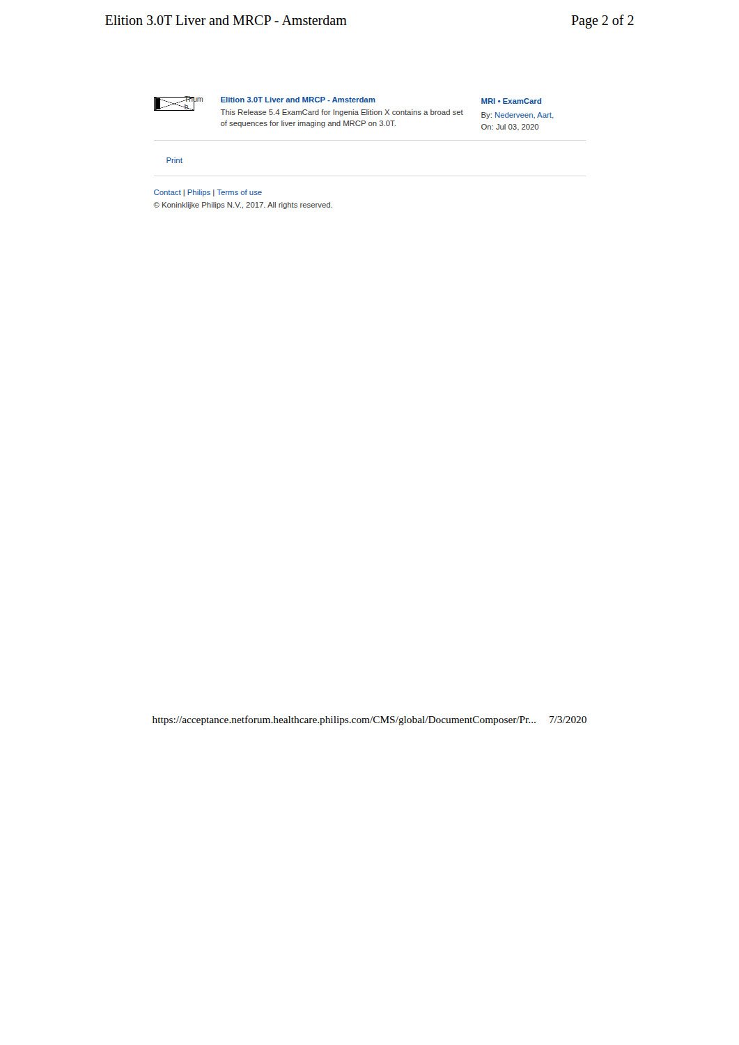Elition 3.0T Liver and MRCP - Amsterdam
Page 2 of 2
Thumb
Elition 3.0T Liver and MRCP - Amsterdam
This Release 5.4 ExamCard for Ingenia Elition X contains a broad set of sequences for liver imaging and MRCP on 3.0T.
MRI • ExamCard
By: Nederveen, Aart,
On: Jul 03, 2020
Print
Contact | Philips | Terms of use
© Koninklijke Philips N.V., 2017. All rights reserved.
https://acceptance.netforum.healthcare.philips.com/CMS/global/DocumentComposer/Pr...
7/3/2020